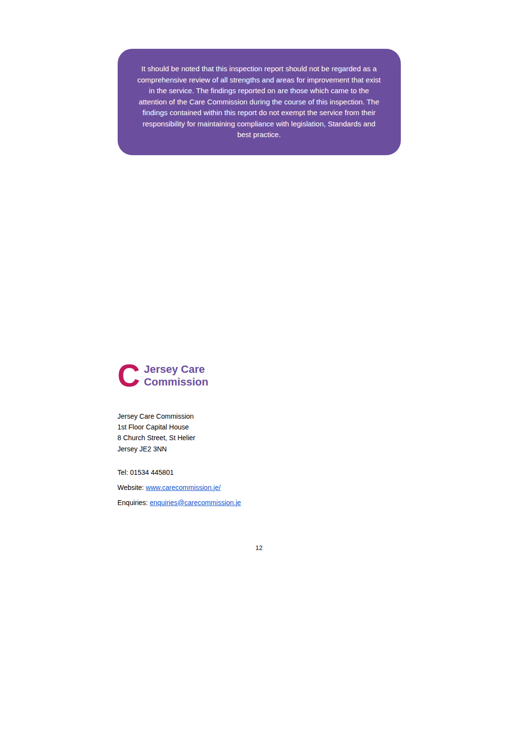It should be noted that this inspection report should not be regarded as a comprehensive review of all strengths and areas for improvement that exist in the service. The findings reported on are those which came to the attention of the Care Commission during the course of this inspection. The findings contained within this report do not exempt the service from their responsibility for maintaining compliance with legislation, Standards and best practice.
C
Jersey Care
Commission
Jersey Care Commission
1st Floor Capital House
8 Church Street, St Helier
Jersey JE2 3NN
Tel: 01534 445801
Website: www.carecommission.je/
Enquiries: enquiries@carecommission.je
12